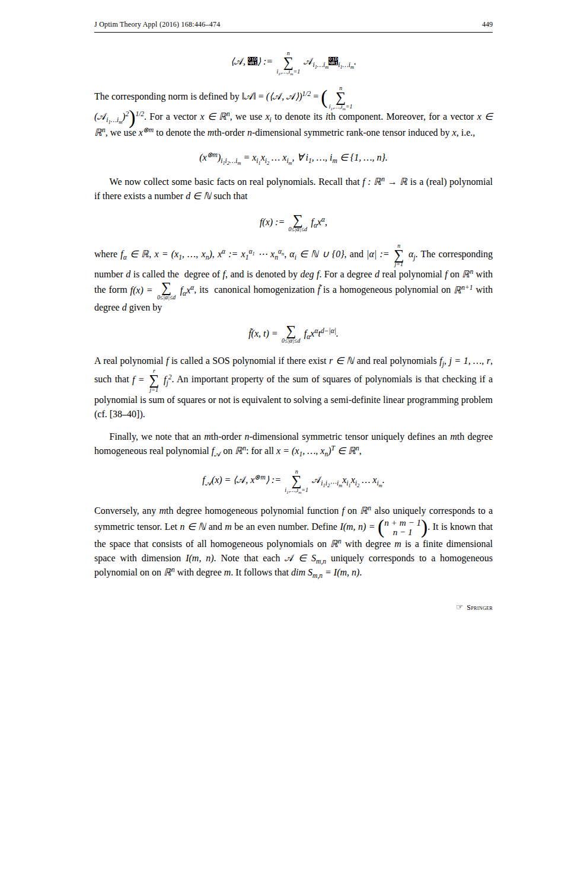J Optim Theory Appl (2016) 168:446–474 449
⟨𝒜, 𝒡⟩ := n∑i1,…,im=1 𝒜i1…im𝒡i1…im.
The corresponding norm is defined by ‖𝒜‖ = (⟨𝒜, 𝒜⟩)1/2 = (n∑i1,…,im=1
(𝒜i1…im)2)1/2. For a vector x ∈ ℝn, we use xi to denote its ith component. Moreover, for a vector x ∈ ℝn, we use x⊗m to denote the mth-order n-dimensional symmetric rank-one tensor induced by x, i.e.,
(x⊗m)i1i2…im = xi1xi2 … xim, ∀ i1, …, im ∈ {1, …, n}.
We now collect some basic facts on real polynomials. Recall that f : ℝn → ℝ is a (real) polynomial if there exists a number d ∈ ℕ such that
f(x) := ∑0≤|α|≤d fαxα,
where fα ∈ ℝ, x = (x1, …, xn), xα := x1α1 ⋯ xnαn, αi ∈ ℕ ∪ {0}, and |α| := n∑j=1 αj. The corresponding number d is called the degree of f, and is denoted by deg f. For a degree d real polynomial f on ℝn with the form f(x) = ∑0≤|α|≤d fαxα, its canonical homogenization f̃ is a homogeneous polynomial on ℝn+1 with degree d given by
f̃(x, t) = ∑0≤|α|≤d fαxαtd−|α|.
A real polynomial f is called a SOS polynomial if there exist r ∈ ℕ and real polynomials fj, j = 1, …, r, such that f = r∑j=1 fj2. An important property of the sum of squares of polynomials is that checking if a polynomial is sum of squares or not is equivalent to solving a semi-definite linear programming problem (cf. [38–40]).
Finally, we note that an mth-order n-dimensional symmetric tensor uniquely defines an mth degree homogeneous real polynomial f𝒜 on ℝn: for all x = (x1, …, xn)T ∈ ℝn,
f𝒜(x) = ⟨𝒜, x⊗m⟩ := n∑i1,…,im=1 𝒜i1i2⋯imxi1xi2 … xim.
Conversely, any mth degree homogeneous polynomial function f on ℝn also uniquely corresponds to a symmetric tensor. Let n ∈ ℕ and m be an even number. Define I(m, n) = (n + m − 1 n − 1). It is known that the space that consists of all homogeneous polynomials on ℝn with degree m is a finite dimensional space with dimension I(m, n). Note that each 𝒜 ∈ Sm,n uniquely corresponds to a homogeneous polynomial on on ℝn with degree m. It follows that dim Sm,n = I(m, n).
☞Springer